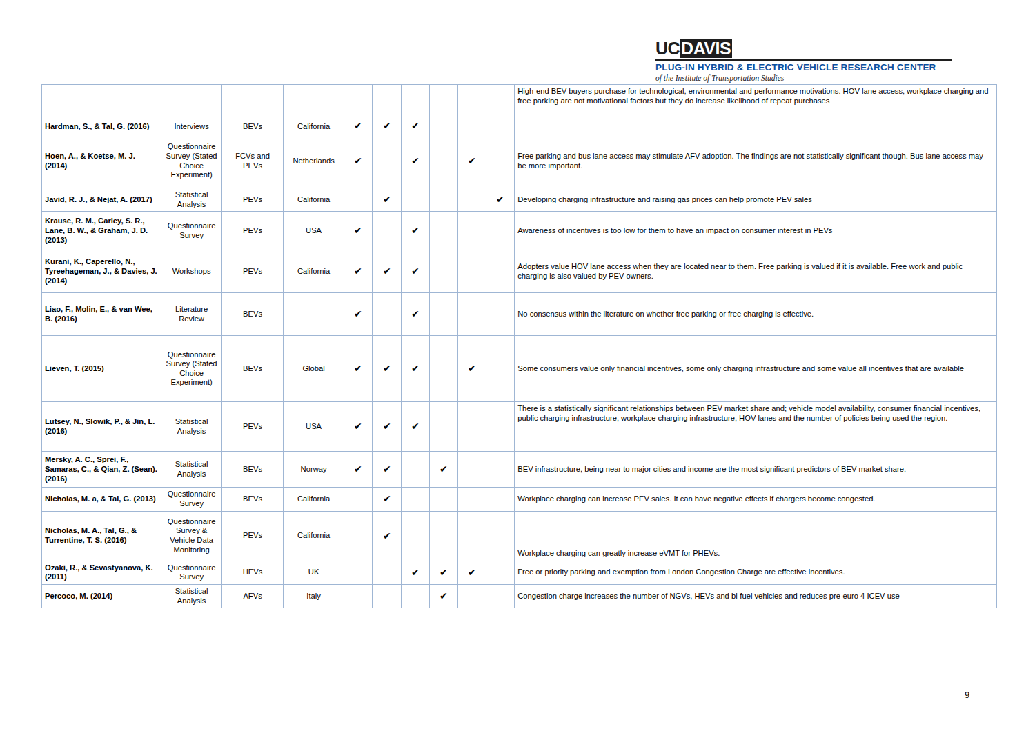UCDAVIS
PLUG-IN HYBRID & ELECTRIC VEHICLE RESEARCH CENTER
of the Institute of Transportation Studies
| Hardman, S., & Tal, G. (2016) | Interviews | BEVs | California | | | | | | | High-end BEV buyers purchase for technological, environmental and performance motivations. HOV lane access, workplace charging and free parking are not motivational factors but they do increase likelihood of repeat purchases |
| Hoen, A., & Koetse, M. J. (2014) | Questionnaire Survey (Stated Choice Experiment) | FCVs and PEVs | Netherlands | | | | | | | Free parking and bus lane access may stimulate AFV adoption. The findings are not statistically significant though. Bus lane access may be more important. |
| Javid, R. J., & Nejat, A. (2017) | Statistical Analysis | PEVs | California | | | | | | | Developing charging infrastructure and raising gas prices can help promote PEV sales |
| Krause, R. M., Carley, S. R., Lane, B. W., & Graham, J. D. (2013) | Questionnaire Survey | PEVs | USA | | | | | | | Awareness of incentives is too low for them to have an impact on consumer interest in PEVs |
| Kurani, K., Caperello, N., Tyreehageman, J., & Davies, J. (2014) | Workshops | PEVs | California | | | | | | | Adopters value HOV lane access when they are located near to them. Free parking is valued if it is available. Free work and public charging is also valued by PEV owners. |
| Liao, F., Molin, E., & van Wee, B. (2016) | Literature Review | BEVs | | | | | | | | No consensus within the literature on whether free parking or free charging is effective. |
| Lieven, T. (2015) | Questionnaire Survey (Stated Choice Experiment) | BEVs | Global | | | | | | | Some consumers value only financial incentives, some only charging infrastructure and some value all incentives that are available |
| Lutsey, N., Slowik, P., & Jin, L. (2016) | Statistical Analysis | PEVs | USA | | | | | | | There is a statistically significant relationships between PEV market share and; vehicle model availability, consumer financial incentives, public charging infrastructure, workplace charging infrastructure, HOV lanes and the number of policies being used the region. |
| Mersky, A. C., Sprei, F., Samaras, C., & Qian, Z. (Sean). (2016) | Statistical Analysis | BEVs | Norway | | | | | | | BEV infrastructure, being near to major cities and income are the most significant predictors of BEV market share. |
| Nicholas, M. a, & Tal, G. (2013) | Questionnaire Survey | BEVs | California | | | | | | | Workplace charging can increase PEV sales. It can have negative effects if chargers become congested. |
| Nicholas, M. A., Tal, G., & Turrentine, T. S. (2016) | Questionnaire Survey & Vehicle Data Monitoring | PEVs | California | | | | | | | Workplace charging can greatly increase eVMT for PHEVs. |
| Ozaki, R., & Sevastyanova, K. (2011) | Questionnaire Survey | HEVs | UK | | | | | | | Free or priority parking and exemption from London Congestion Charge are effective incentives. |
| Percoco, M. (2014) | Statistical Analysis | AFVs | Italy | | | | | | | Congestion charge increases the number of NGVs, HEVs and bi-fuel vehicles and reduces pre-euro 4 ICEV use |
9